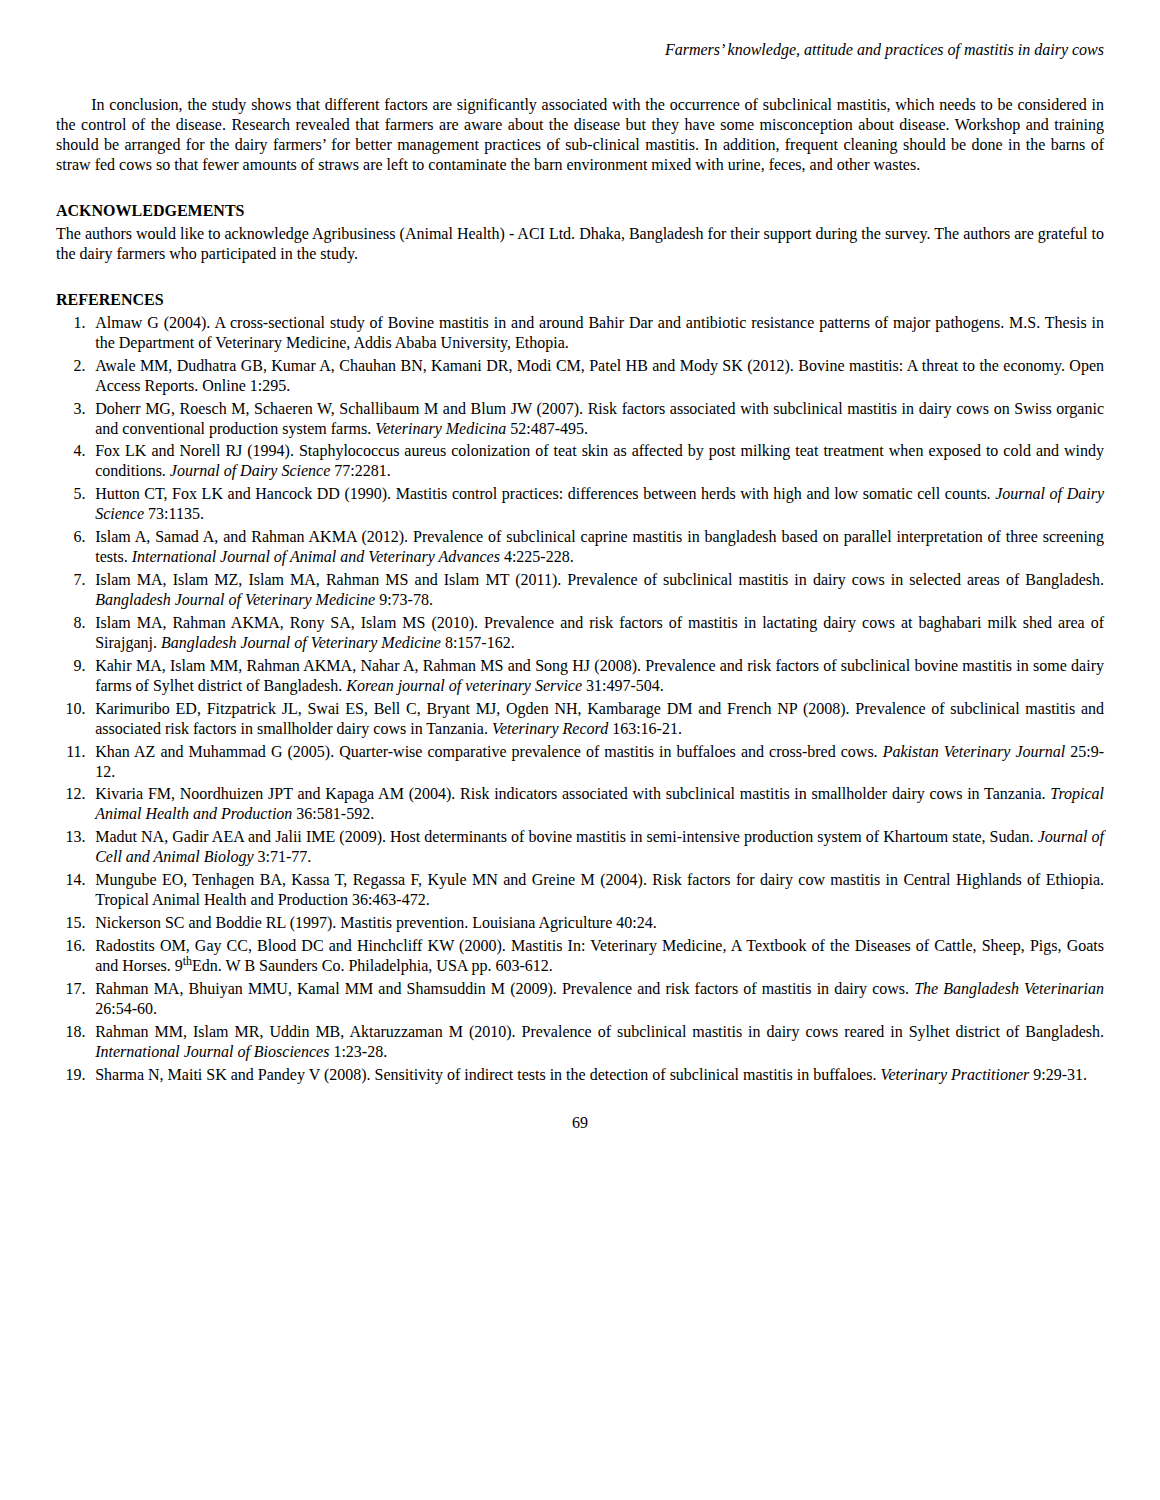Farmers’ knowledge, attitude and practices of mastitis in dairy cows
In conclusion, the study shows that different factors are significantly associated with the occurrence of subclinical mastitis, which needs to be considered in the control of the disease. Research revealed that farmers are aware about the disease but they have some misconception about disease. Workshop and training should be arranged for the dairy farmers’ for better management practices of sub-clinical mastitis. In addition, frequent cleaning should be done in the barns of straw fed cows so that fewer amounts of straws are left to contaminate the barn environment mixed with urine, feces, and other wastes.
Acknowledgements
The authors would like to acknowledge Agribusiness (Animal Health) - ACI Ltd. Dhaka, Bangladesh for their support during the survey. The authors are grateful to the dairy farmers who participated in the study.
References
Almaw G (2004). A cross-sectional study of Bovine mastitis in and around Bahir Dar and antibiotic resistance patterns of major pathogens. M.S. Thesis in the Department of Veterinary Medicine, Addis Ababa University, Ethopia.
Awale MM, Dudhatra GB, Kumar A, Chauhan BN, Kamani DR, Modi CM, Patel HB and Mody SK (2012). Bovine mastitis: A threat to the economy. Open Access Reports. Online 1:295.
Doherr MG, Roesch M, Schaeren W, Schallibaum M and Blum JW (2007). Risk factors associated with subclinical mastitis in dairy cows on Swiss organic and conventional production system farms. Veterinary Medicina 52:487-495.
Fox LK and Norell RJ (1994). Staphylococcus aureus colonization of teat skin as affected by post milking teat treatment when exposed to cold and windy conditions. Journal of Dairy Science 77:2281.
Hutton CT, Fox LK and Hancock DD (1990). Mastitis control practices: differences between herds with high and low somatic cell counts. Journal of Dairy Science 73:1135.
Islam A, Samad A, and Rahman AKMA (2012). Prevalence of subclinical caprine mastitis in bangladesh based on parallel interpretation of three screening tests. International Journal of Animal and Veterinary Advances 4:225-228.
Islam MA, Islam MZ, Islam MA, Rahman MS and Islam MT (2011). Prevalence of subclinical mastitis in dairy cows in selected areas of Bangladesh. Bangladesh Journal of Veterinary Medicine 9:73-78.
Islam MA, Rahman AKMA, Rony SA, Islam MS (2010). Prevalence and risk factors of mastitis in lactating dairy cows at baghabari milk shed area of Sirajganj. Bangladesh Journal of Veterinary Medicine 8:157-162.
Kahir MA, Islam MM, Rahman AKMA, Nahar A, Rahman MS and Song HJ (2008). Prevalence and risk factors of subclinical bovine mastitis in some dairy farms of Sylhet district of Bangladesh. Korean journal of veterinary Service 31:497-504.
Karimuribo ED, Fitzpatrick JL, Swai ES, Bell C, Bryant MJ, Ogden NH, Kambarage DM and French NP (2008). Prevalence of subclinical mastitis and associated risk factors in smallholder dairy cows in Tanzania. Veterinary Record 163:16-21.
Khan AZ and Muhammad G (2005). Quarter-wise comparative prevalence of mastitis in buffaloes and cross-bred cows. Pakistan Veterinary Journal 25:9-12.
Kivaria FM, Noordhuizen JPT and Kapaga AM (2004). Risk indicators associated with subclinical mastitis in smallholder dairy cows in Tanzania. Tropical Animal Health and Production 36:581-592.
Madut NA, Gadir AEA and Jalii IME (2009). Host determinants of bovine mastitis in semi-intensive production system of Khartoum state, Sudan. Journal of Cell and Animal Biology 3:71-77.
Mungube EO, Tenhagen BA, Kassa T, Regassa F, Kyule MN and Greine M (2004). Risk factors for dairy cow mastitis in Central Highlands of Ethiopia. Tropical Animal Health and Production 36:463-472.
Nickerson SC and Boddie RL (1997). Mastitis prevention. Louisiana Agriculture 40:24.
Radostits OM, Gay CC, Blood DC and Hinchcliff KW (2000). Mastitis In: Veterinary Medicine, A Textbook of the Diseases of Cattle, Sheep, Pigs, Goats and Horses. 9thEdn. W B Saunders Co. Philadelphia, USA pp. 603-612.
Rahman MA, Bhuiyan MMU, Kamal MM and Shamsuddin M (2009). Prevalence and risk factors of mastitis in dairy cows. The Bangladesh Veterinarian 26:54-60.
Rahman MM, Islam MR, Uddin MB, Aktaruzzaman M (2010). Prevalence of subclinical mastitis in dairy cows reared in Sylhet district of Bangladesh. International Journal of Biosciences 1:23-28.
Sharma N, Maiti SK and Pandey V (2008). Sensitivity of indirect tests in the detection of subclinical mastitis in buffaloes. Veterinary Practitioner 9:29-31.
69